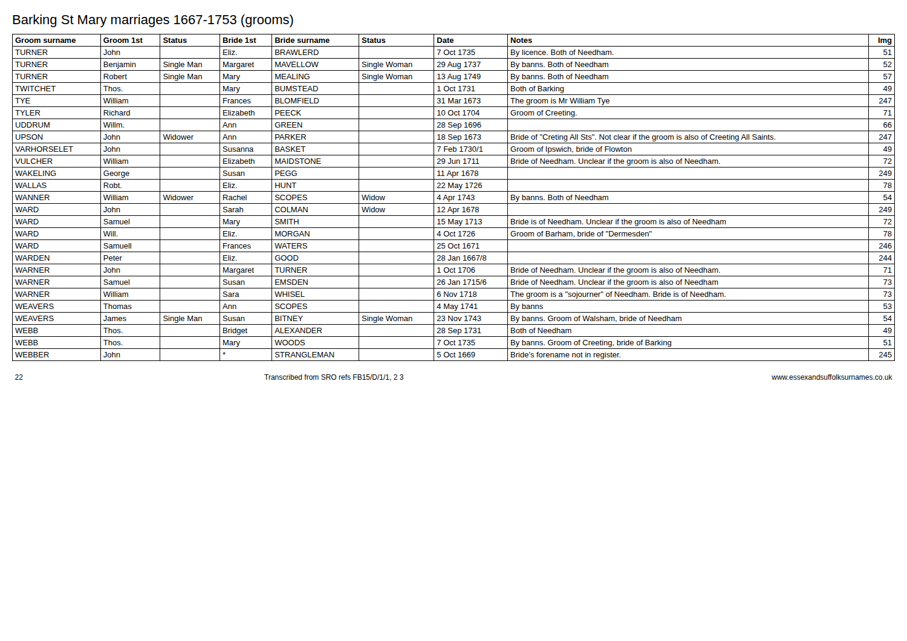Barking St Mary marriages 1667-1753 (grooms)
| Groom surname | Groom 1st | Status | Bride 1st | Bride surname | Status | Date | Notes | Img |
| --- | --- | --- | --- | --- | --- | --- | --- | --- |
| TURNER | John | | Eliz. | BRAWLERD | | 7 Oct 1735 | By licence. Both of Needham. | 51 |
| TURNER | Benjamin | Single Man | Margaret | MAVELLOW | Single Woman | 29 Aug 1737 | By banns. Both of Needham | 52 |
| TURNER | Robert | Single Man | Mary | MEALING | Single Woman | 13 Aug 1749 | By banns. Both of Needham | 57 |
| TWITCHET | Thos. | | Mary | BUMSTEAD | | 1 Oct 1731 | Both of Barking | 49 |
| TYE | William | | Frances | BLOMFIELD | | 31 Mar 1673 | The groom is Mr William Tye | 247 |
| TYLER | Richard | | Elizabeth | PEECK | | 10 Oct 1704 | Groom of Creeting. | 71 |
| UDDRUM | Willm. | | Ann | GREEN | | 28 Sep 1696 | | 66 |
| UPSON | John | Widower | Ann | PARKER | | 18 Sep 1673 | Bride of "Creting All Sts". Not clear if the groom is also of Creeting All Saints. | 247 |
| VARHORSELET | John | | Susanna | BASKET | | 7 Feb 1730/1 | Groom of Ipswich, bride of Flowton | 49 |
| VULCHER | William | | Elizabeth | MAIDSTONE | | 29 Jun 1711 | Bride of Needham. Unclear if the groom is also of Needham. | 72 |
| WAKELING | George | | Susan | PEGG | | 11 Apr 1678 | | 249 |
| WALLAS | Robt. | | Eliz. | HUNT | | 22 May 1726 | | 78 |
| WANNER | William | Widower | Rachel | SCOPES | Widow | 4 Apr 1743 | By banns. Both of Needham | 54 |
| WARD | John | | Sarah | COLMAN | Widow | 12 Apr 1678 | | 249 |
| WARD | Samuel | | Mary | SMITH | | 15 May 1713 | Bride is of Needham. Unclear if the groom is also of Needham | 72 |
| WARD | Will. | | Eliz. | MORGAN | | 4 Oct 1726 | Groom of Barham, bride of "Dermesden" | 78 |
| WARD | Samuell | | Frances | WATERS | | 25 Oct 1671 | | 246 |
| WARDEN | Peter | | Eliz. | GOOD | | 28 Jan 1667/8 | | 244 |
| WARNER | John | | Margaret | TURNER | | 1 Oct 1706 | Bride of Needham. Unclear if the groom is also of Needham. | 71 |
| WARNER | Samuel | | Susan | EMSDEN | | 26 Jan 1715/6 | Bride of Needham. Unclear if the groom is also of Needham | 73 |
| WARNER | William | | Sara | WHISEL | | 6 Nov 1718 | The groom is a "sojourner" of Needham. Bride is of Needham. | 73 |
| WEAVERS | Thomas | | Ann | SCOPES | | 4 May 1741 | By banns | 53 |
| WEAVERS | James | Single Man | Susan | BITNEY | Single Woman | 23 Nov 1743 | By banns. Groom of Walsham, bride of Needham | 54 |
| WEBB | Thos. | | Bridget | ALEXANDER | | 28 Sep 1731 | Both of Needham | 49 |
| WEBB | Thos. | | Mary | WOODS | | 7 Oct 1735 | By banns. Groom of Creeting, bride of Barking | 51 |
| WEBBER | John | | * | STRANGLEMAN | | 5 Oct 1669 | Bride's forename not in register. | 245 |
| 22 | Transcribed from SRO refs FB15/D/1/1, 2 3 | www.essexandsuffolksurnames.co.uk |